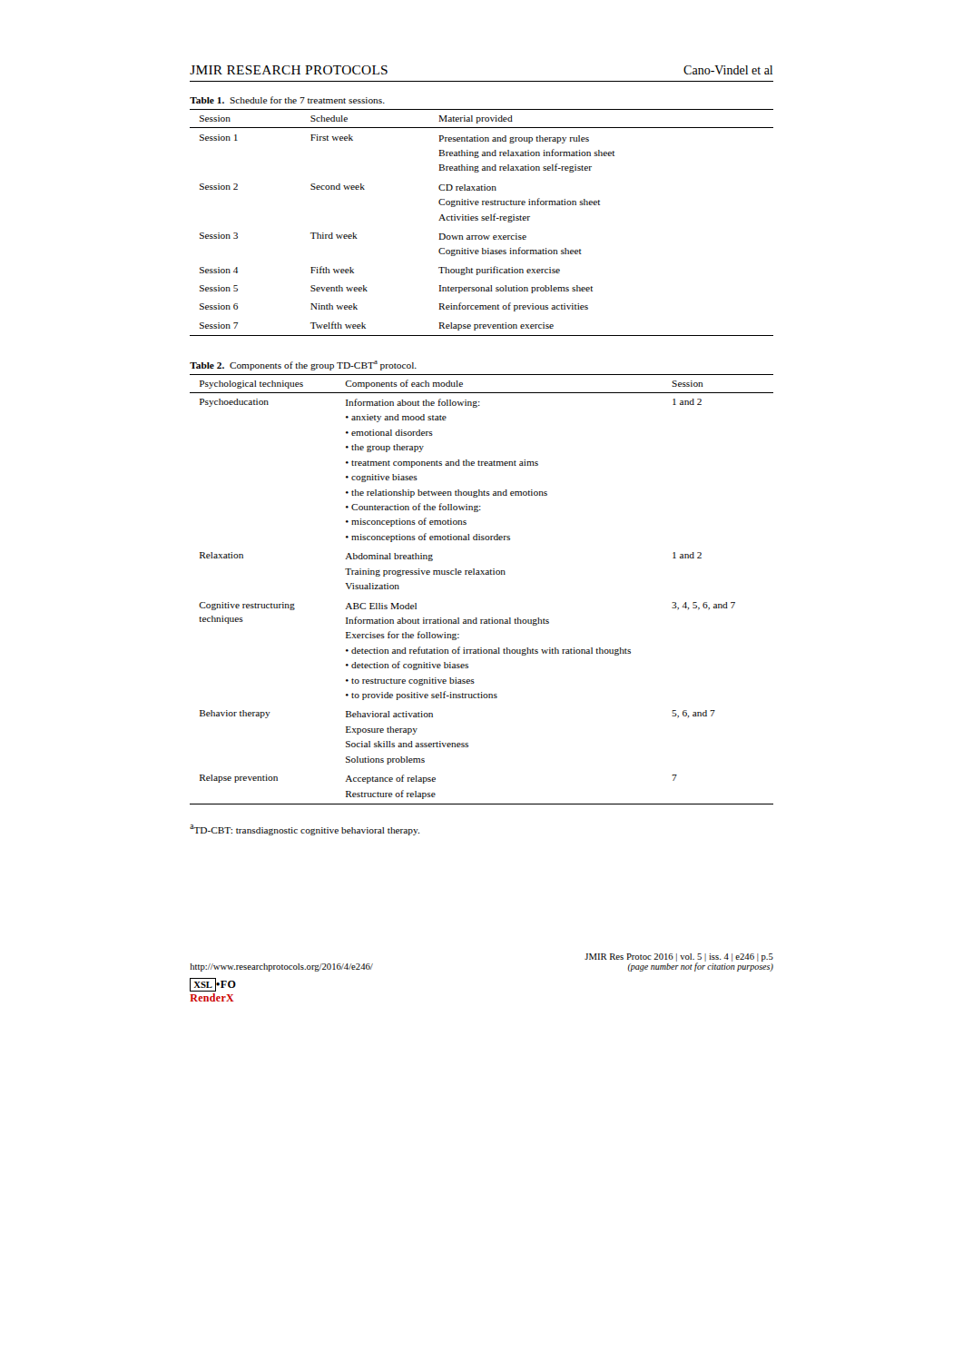JMIR RESEARCH PROTOCOLS
Cano-Vindel et al
Table 1. Schedule for the 7 treatment sessions.
| Session | Schedule | Material provided |
| --- | --- | --- |
| Session 1 | First week | Presentation and group therapy rules Breathing and relaxation information sheet Breathing and relaxation self-register |
| Session 2 | Second week | CD relaxation Cognitive restructure information sheet Activities self-register |
| Session 3 | Third week | Down arrow exercise Cognitive biases information sheet |
| Session 4 | Fifth week | Thought purification exercise |
| Session 5 | Seventh week | Interpersonal solution problems sheet |
| Session 6 | Ninth week | Reinforcement of previous activities |
| Session 7 | Twelfth week | Relapse prevention exercise |
Table 2. Components of the group TD-CBTa protocol.
| Psychological techniques | Components of each module | Session |
| --- | --- | --- |
| Psychoeducation | Information about the following: • anxiety and mood state • emotional disorders • the group therapy • treatment components and the treatment aims • cognitive biases • the relationship between thoughts and emotions • Counteraction of the following: • misconceptions of emotions • misconceptions of emotional disorders | 1 and 2 |
| Relaxation | Abdominal breathing Training progressive muscle relaxation Visualization | 1 and 2 |
| Cognitive restructuring techniques | ABC Ellis Model Information about irrational and rational thoughts Exercises for the following: • detection and refutation of irrational thoughts with rational thoughts • detection of cognitive biases • to restructure cognitive biases • to provide positive self-instructions | 3, 4, 5, 6, and 7 |
| Behavior therapy | Behavioral activation Exposure therapy Social skills and assertiveness Solutions problems | 5, 6, and 7 |
| Relapse prevention | Acceptance of relapse Restructure of relapse | 7 |
aTD-CBT: transdiagnostic cognitive behavioral therapy.
http://www.researchprotocols.org/2016/4/e246/
JMIR Res Protoc 2016 | vol. 5 | iss. 4 | e246 | p.5
(page number not for citation purposes)
XSL•FO
RenderX